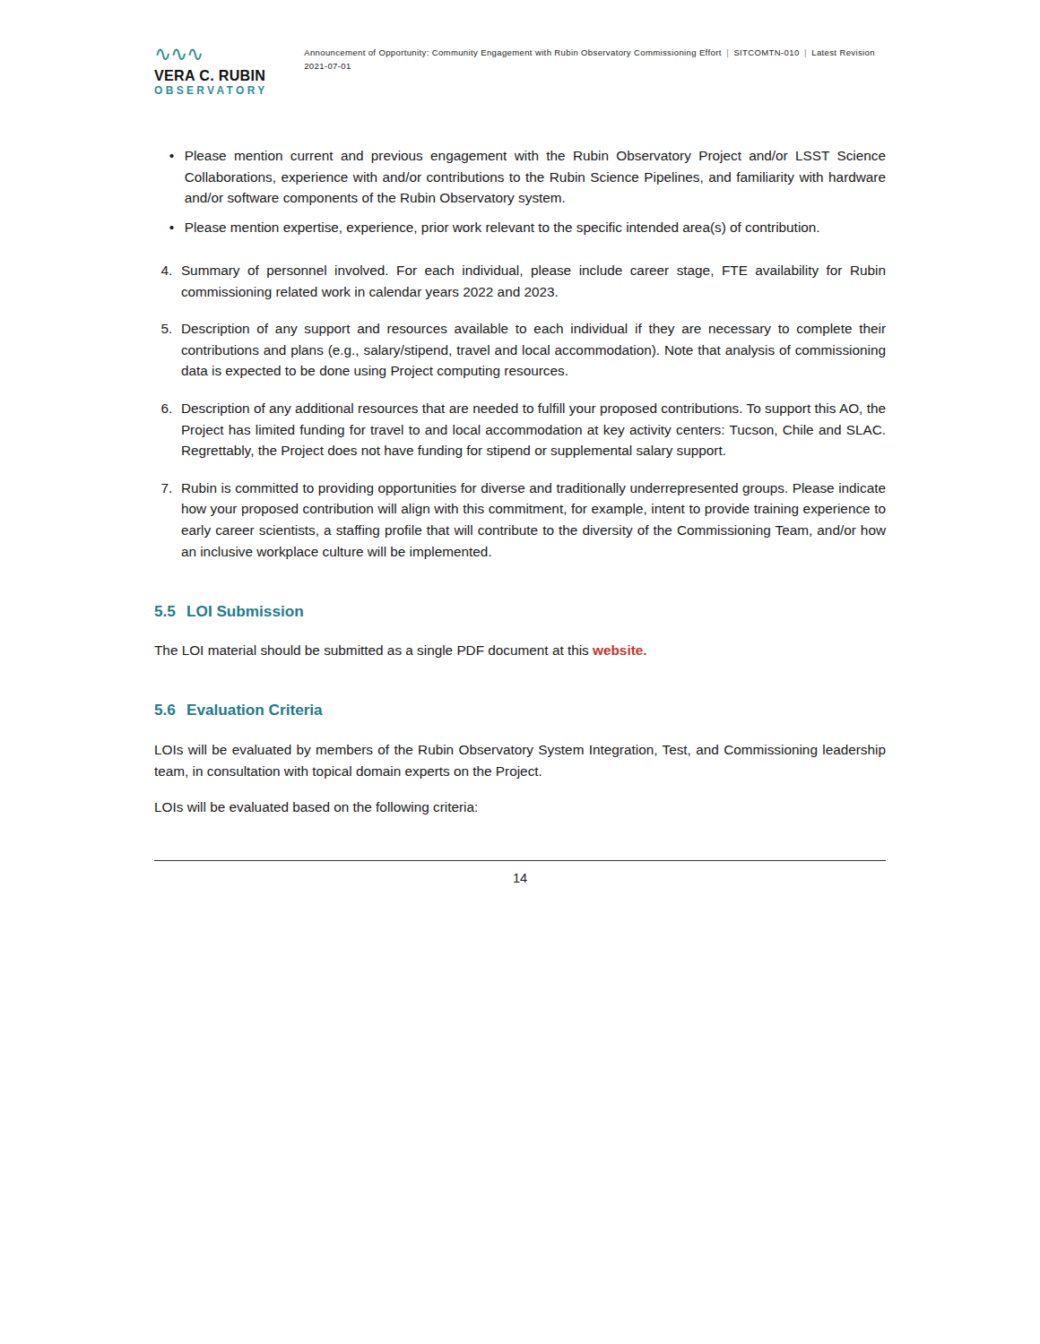∿∿∿ VERA C. RUBIN OBSERVATORY
Announcement of Opportunity: Community Engagement with Rubin Observatory Commissioning Effort | SITCOMTN-010 | Latest Revision 2021-07-01
Please mention current and previous engagement with the Rubin Observatory Project and/or LSST Science Collaborations, experience with and/or contributions to the Rubin Science Pipelines, and familiarity with hardware and/or software components of the Rubin Observatory system.
Please mention expertise, experience, prior work relevant to the specific intended area(s) of contribution.
Summary of personnel involved. For each individual, please include career stage, FTE availability for Rubin commissioning related work in calendar years 2022 and 2023.
Description of any support and resources available to each individual if they are necessary to complete their contributions and plans (e.g., salary/stipend, travel and local accommodation). Note that analysis of commissioning data is expected to be done using Project computing resources.
Description of any additional resources that are needed to fulfill your proposed contributions. To support this AO, the Project has limited funding for travel to and local accommodation at key activity centers: Tucson, Chile and SLAC. Regrettably, the Project does not have funding for stipend or supplemental salary support.
Rubin is committed to providing opportunities for diverse and traditionally underrepresented groups. Please indicate how your proposed contribution will align with this commitment, for example, intent to provide training experience to early career scientists, a staffing profile that will contribute to the diversity of the Commissioning Team, and/or how an inclusive workplace culture will be implemented.
5.5 LOI Submission
The LOI material should be submitted as a single PDF document at this website.
5.6 Evaluation Criteria
LOIs will be evaluated by members of the Rubin Observatory System Integration, Test, and Commissioning leadership team, in consultation with topical domain experts on the Project.
LOIs will be evaluated based on the following criteria:
14